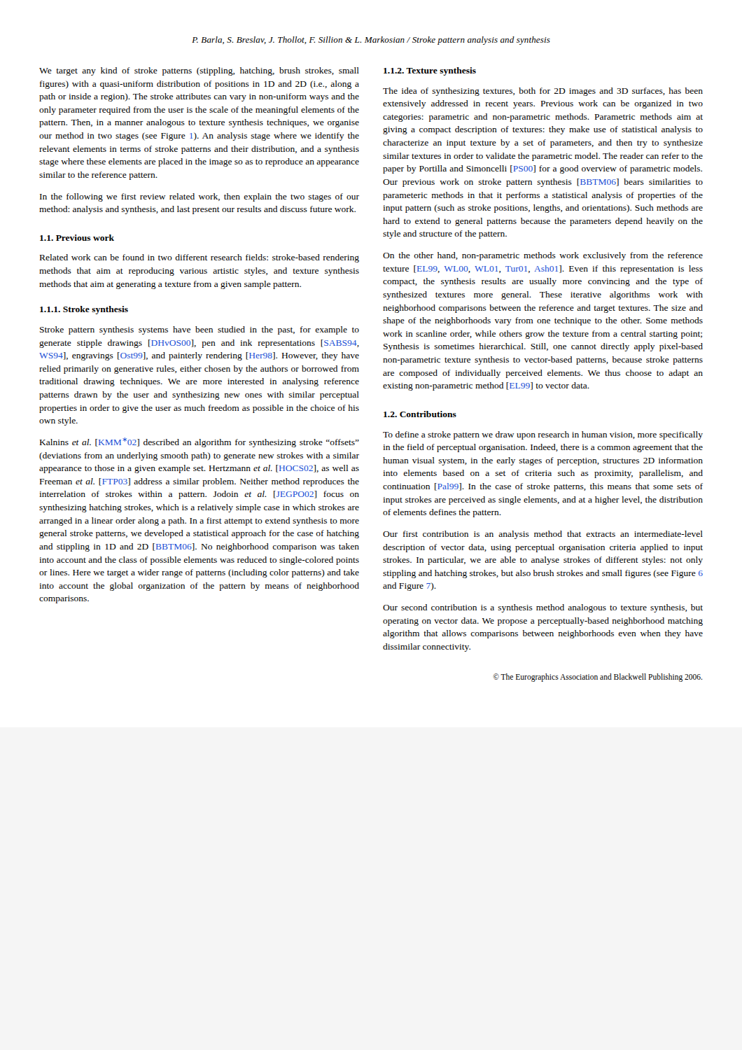P. Barla, S. Breslav, J. Thollot, F. Sillion & L. Markosian / Stroke pattern analysis and synthesis
We target any kind of stroke patterns (stippling, hatching, brush strokes, small figures) with a quasi-uniform distribution of positions in 1D and 2D (i.e., along a path or inside a region). The stroke attributes can vary in non-uniform ways and the only parameter required from the user is the scale of the meaningful elements of the pattern. Then, in a manner analogous to texture synthesis techniques, we organise our method in two stages (see Figure 1). An analysis stage where we identify the relevant elements in terms of stroke patterns and their distribution, and a synthesis stage where these elements are placed in the image so as to reproduce an appearance similar to the reference pattern.
In the following we first review related work, then explain the two stages of our method: analysis and synthesis, and last present our results and discuss future work.
1.1. Previous work
Related work can be found in two different research fields: stroke-based rendering methods that aim at reproducing various artistic styles, and texture synthesis methods that aim at generating a texture from a given sample pattern.
1.1.1. Stroke synthesis
Stroke pattern synthesis systems have been studied in the past, for example to generate stipple drawings [DHvOS00], pen and ink representations [SABS94, WS94], engravings [Ost99], and painterly rendering [Her98]. However, they have relied primarily on generative rules, either chosen by the authors or borrowed from traditional drawing techniques. We are more interested in analysing reference patterns drawn by the user and synthesizing new ones with similar perceptual properties in order to give the user as much freedom as possible in the choice of his own style.
Kalnins et al. [KMM∗02] described an algorithm for synthesizing stroke “offsets” (deviations from an underlying smooth path) to generate new strokes with a similar appearance to those in a given example set. Hertzmann et al. [HOCS02], as well as Freeman et al. [FTP03] address a similar problem. Neither method reproduces the interrelation of strokes within a pattern. Jodoin et al. [JEGPO02] focus on synthesizing hatching strokes, which is a relatively simple case in which strokes are arranged in a linear order along a path. In a first attempt to extend synthesis to more general stroke patterns, we developed a statistical approach for the case of hatching and stippling in 1D and 2D [BBTM06]. No neighborhood comparison was taken into account and the class of possible elements was reduced to single-colored points or lines. Here we target a wider range of patterns (including color patterns) and take into account the global organization of the pattern by means of neighborhood comparisons.
1.1.2. Texture synthesis
The idea of synthesizing textures, both for 2D images and 3D surfaces, has been extensively addressed in recent years. Previous work can be organized in two categories: parametric and non-parametric methods. Parametric methods aim at giving a compact description of textures: they make use of statistical analysis to characterize an input texture by a set of parameters, and then try to synthesize similar textures in order to validate the parametric model. The reader can refer to the paper by Portilla and Simoncelli [PS00] for a good overview of parametric models. Our previous work on stroke pattern synthesis [BBTM06] bears similarities to parameteric methods in that it performs a statistical analysis of properties of the input pattern (such as stroke positions, lengths, and orientations). Such methods are hard to extend to general patterns because the parameters depend heavily on the style and structure of the pattern.
On the other hand, non-parametric methods work exclusively from the reference texture [EL99, WL00, WL01, Tur01, Ash01]. Even if this representation is less compact, the synthesis results are usually more convincing and the type of synthesized textures more general. These iterative algorithms work with neighborhood comparisons between the reference and target textures. The size and shape of the neighborhoods vary from one technique to the other. Some methods work in scanline order, while others grow the texture from a central starting point; Synthesis is sometimes hierarchical. Still, one cannot directly apply pixel-based non-parametric texture synthesis to vector-based patterns, because stroke patterns are composed of individually perceived elements. We thus choose to adapt an existing non-parametric method [EL99] to vector data.
1.2. Contributions
To define a stroke pattern we draw upon research in human vision, more specifically in the field of perceptual organisation. Indeed, there is a common agreement that the human visual system, in the early stages of perception, structures 2D information into elements based on a set of criteria such as proximity, parallelism, and continuation [Pal99]. In the case of stroke patterns, this means that some sets of input strokes are perceived as single elements, and at a higher level, the distribution of elements defines the pattern.
Our first contribution is an analysis method that extracts an intermediate-level description of vector data, using perceptual organisation criteria applied to input strokes. In particular, we are able to analyse strokes of different styles: not only stippling and hatching strokes, but also brush strokes and small figures (see Figure 6 and Figure 7).
Our second contribution is a synthesis method analogous to texture synthesis, but operating on vector data. We propose a perceptually-based neighborhood matching algorithm that allows comparisons between neighborhoods even when they have dissimilar connectivity.
© The Eurographics Association and Blackwell Publishing 2006.